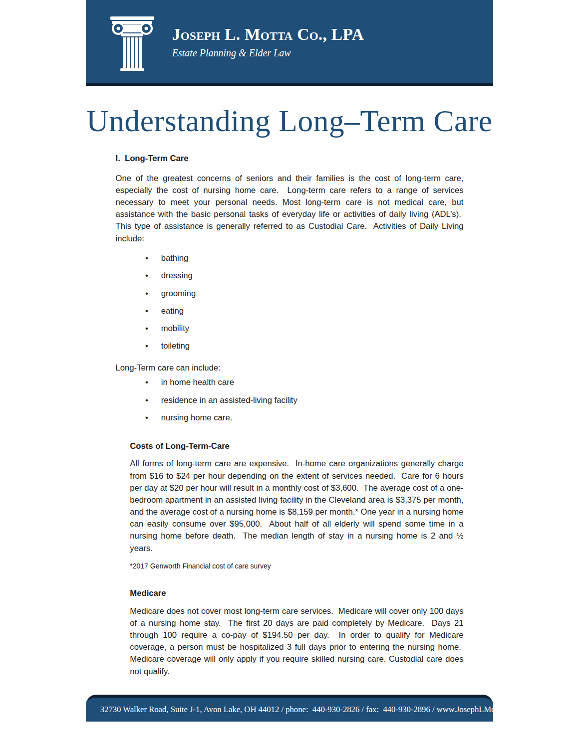Joseph L. Motta Co., LPA
Estate Planning & Elder Law
Understanding Long–Term Care
I. Long-Term Care
One of the greatest concerns of seniors and their families is the cost of long-term care, especially the cost of nursing home care. Long-term care refers to a range of services necessary to meet your personal needs. Most long-term care is not medical care, but assistance with the basic personal tasks of everyday life or activities of daily living (ADL’s). This type of assistance is generally referred to as Custodial Care. Activities of Daily Living include:
bathing
dressing
grooming
eating
mobility
toileting
Long-Term care can include:
in home health care
residence in an assisted-living facility
nursing home care.
Costs of Long-Term-Care
All forms of long-term care are expensive. In-home care organizations generally charge from $16 to $24 per hour depending on the extent of services needed. Care for 6 hours per day at $20 per hour will result in a monthly cost of $3,600. The average cost of a one-bedroom apartment in an assisted living facility in the Cleveland area is $3,375 per month, and the average cost of a nursing home is $8,159 per month.* One year in a nursing home can easily consume over $95,000. About half of all elderly will spend some time in a nursing home before death. The median length of stay in a nursing home is 2 and ½ years.
*2017 Genworth Financial cost of care survey
Medicare
Medicare does not cover most long-term care services. Medicare will cover only 100 days of a nursing home stay. The first 20 days are paid completely by Medicare. Days 21 through 100 require a co-pay of $194.50 per day. In order to qualify for Medicare coverage, a person must be hospitalized 3 full days prior to entering the nursing home. Medicare coverage will only apply if you require skilled nursing care. Custodial care does not qualify.
32730 Walker Road, Suite J-1, Avon Lake, OH 44012 / phone: 440-930-2826 / fax: 440-930-2896 / www.JosephLMotta.com